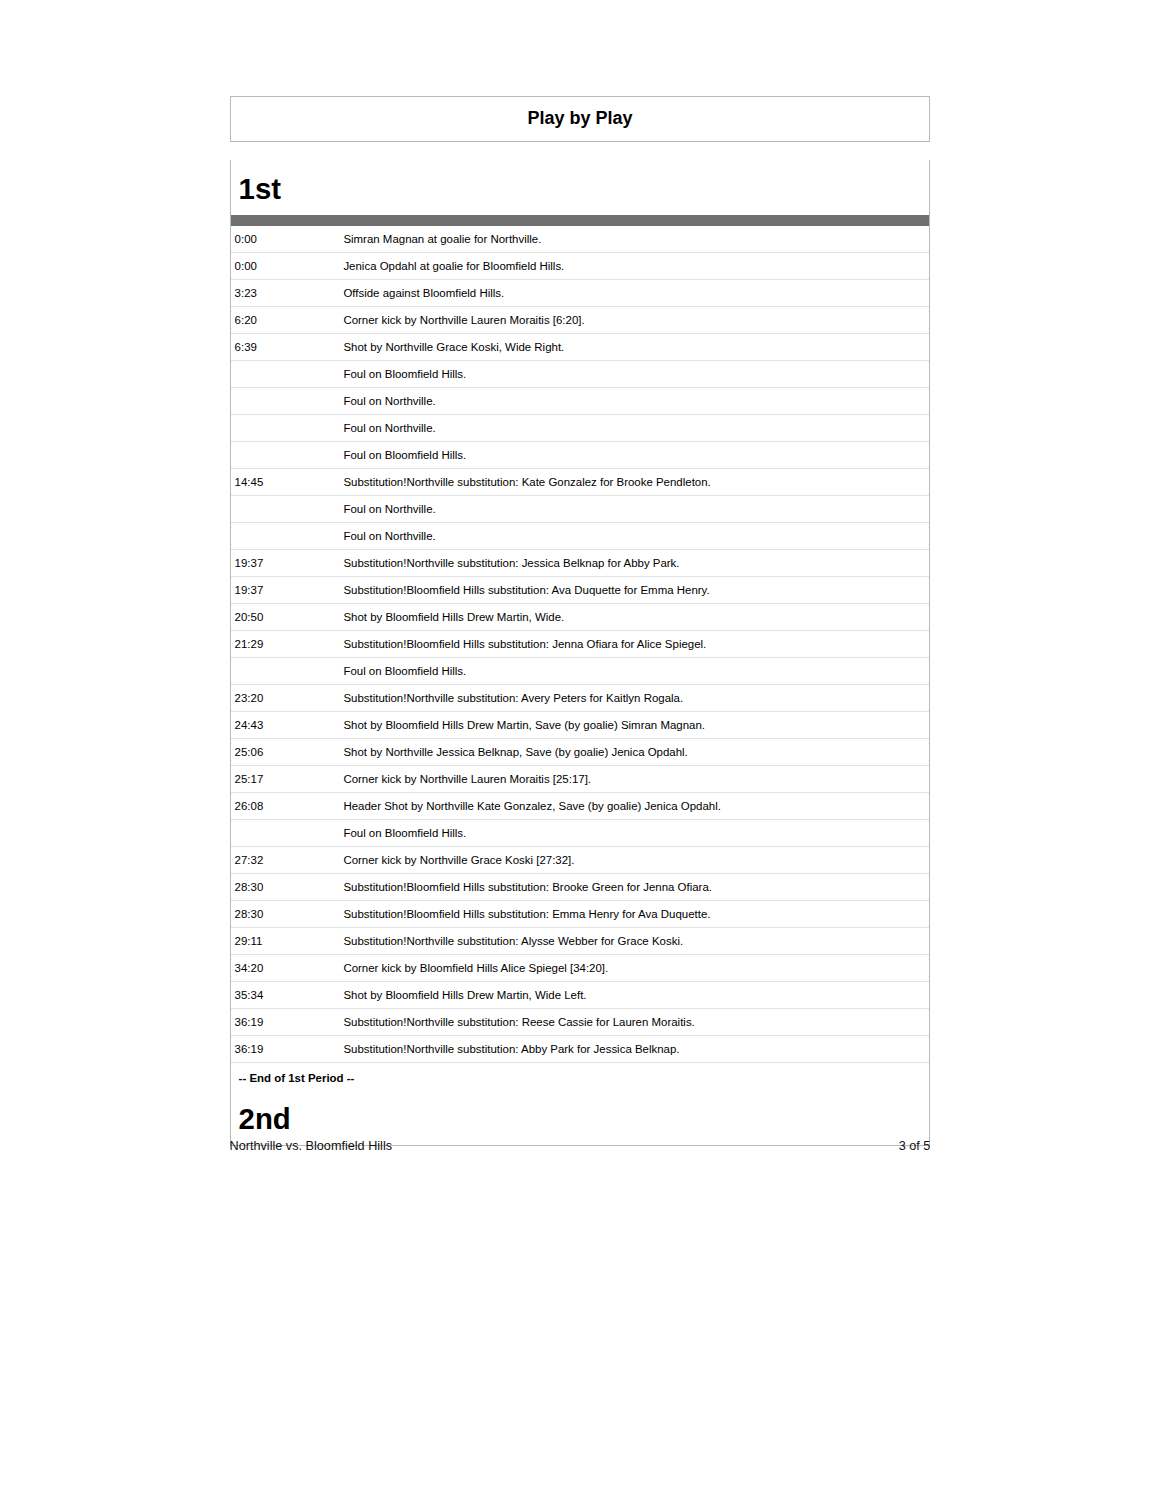Play by Play
1st
| 0:00 | Simran Magnan at goalie for Northville. |
| 0:00 | Jenica Opdahl at goalie for Bloomfield Hills. |
| 3:23 | Offside against Bloomfield Hills. |
| 6:20 | Corner kick by Northville Lauren Moraitis [6:20]. |
| 6:39 | Shot by Northville Grace Koski, Wide Right. |
| | Foul on Bloomfield Hills. |
| | Foul on Northville. |
| | Foul on Northville. |
| | Foul on Bloomfield Hills. |
| 14:45 | Substitution!Northville substitution: Kate Gonzalez for Brooke Pendleton. |
| | Foul on Northville. |
| | Foul on Northville. |
| 19:37 | Substitution!Northville substitution: Jessica Belknap for Abby Park. |
| 19:37 | Substitution!Bloomfield Hills substitution: Ava Duquette for Emma Henry. |
| 20:50 | Shot by Bloomfield Hills Drew Martin, Wide. |
| 21:29 | Substitution!Bloomfield Hills substitution: Jenna Ofiara for Alice Spiegel. |
| | Foul on Bloomfield Hills. |
| 23:20 | Substitution!Northville substitution: Avery Peters for Kaitlyn Rogala. |
| 24:43 | Shot by Bloomfield Hills Drew Martin, Save (by goalie) Simran Magnan. |
| 25:06 | Shot by Northville Jessica Belknap, Save (by goalie) Jenica Opdahl. |
| 25:17 | Corner kick by Northville Lauren Moraitis [25:17]. |
| 26:08 | Header Shot by Northville Kate Gonzalez, Save (by goalie) Jenica Opdahl. |
| | Foul on Bloomfield Hills. |
| 27:32 | Corner kick by Northville Grace Koski [27:32]. |
| 28:30 | Substitution!Bloomfield Hills substitution: Brooke Green for Jenna Ofiara. |
| 28:30 | Substitution!Bloomfield Hills substitution: Emma Henry for Ava Duquette. |
| 29:11 | Substitution!Northville substitution: Alysse Webber for Grace Koski. |
| 34:20 | Corner kick by Bloomfield Hills Alice Spiegel [34:20]. |
| 35:34 | Shot by Bloomfield Hills Drew Martin, Wide Left. |
| 36:19 | Substitution!Northville substitution: Reese Cassie for Lauren Moraitis. |
| 36:19 | Substitution!Northville substitution: Abby Park for Jessica Belknap. |
-- End of 1st Period --
2nd
Northville vs. Bloomfield Hills 3 of 5